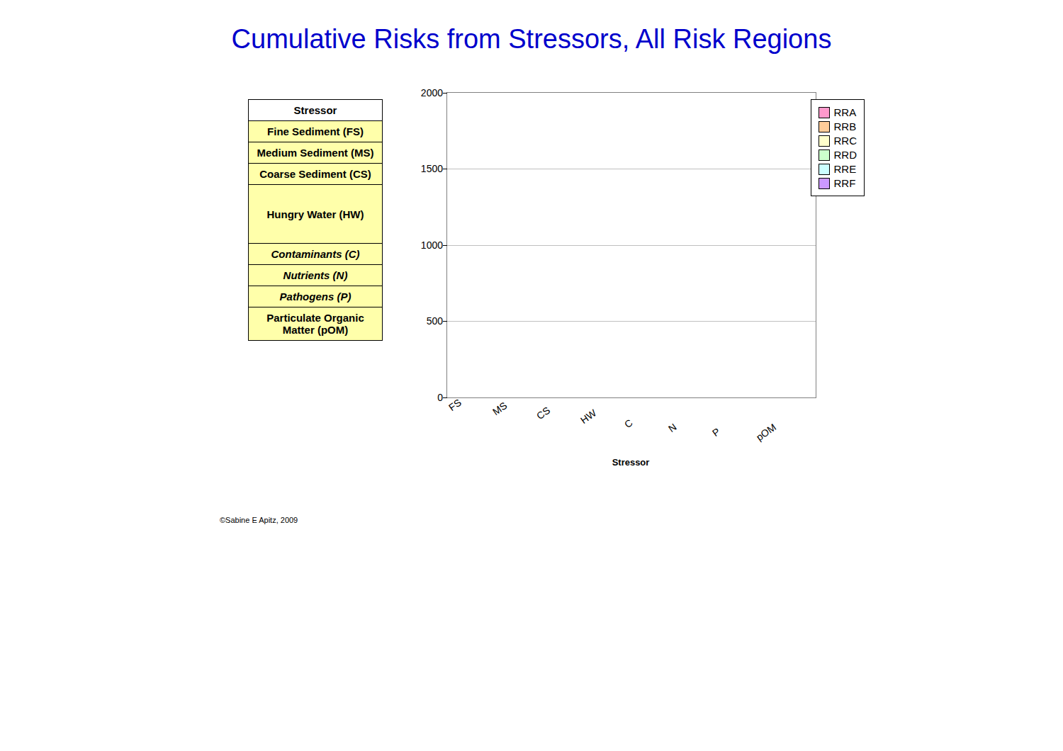Cumulative Risks from Stressors, All Risk Regions
| Stressor |
| --- |
| Fine Sediment (FS) |
| Medium Sediment (MS) |
| Coarse Sediment (CS) |
| Hungry Water (HW) |
| Contaminants (C) |
| Nutrients (N) |
| Pathogens (P) |
| Particulate Organic Matter (pOM) |
2000 1500 1000 500 0
FS MS CS HW C N P pOM
Stressor
RRA
RRB
RRC
RRD
RRE
RRF
©Sabine E Apitz, 2009